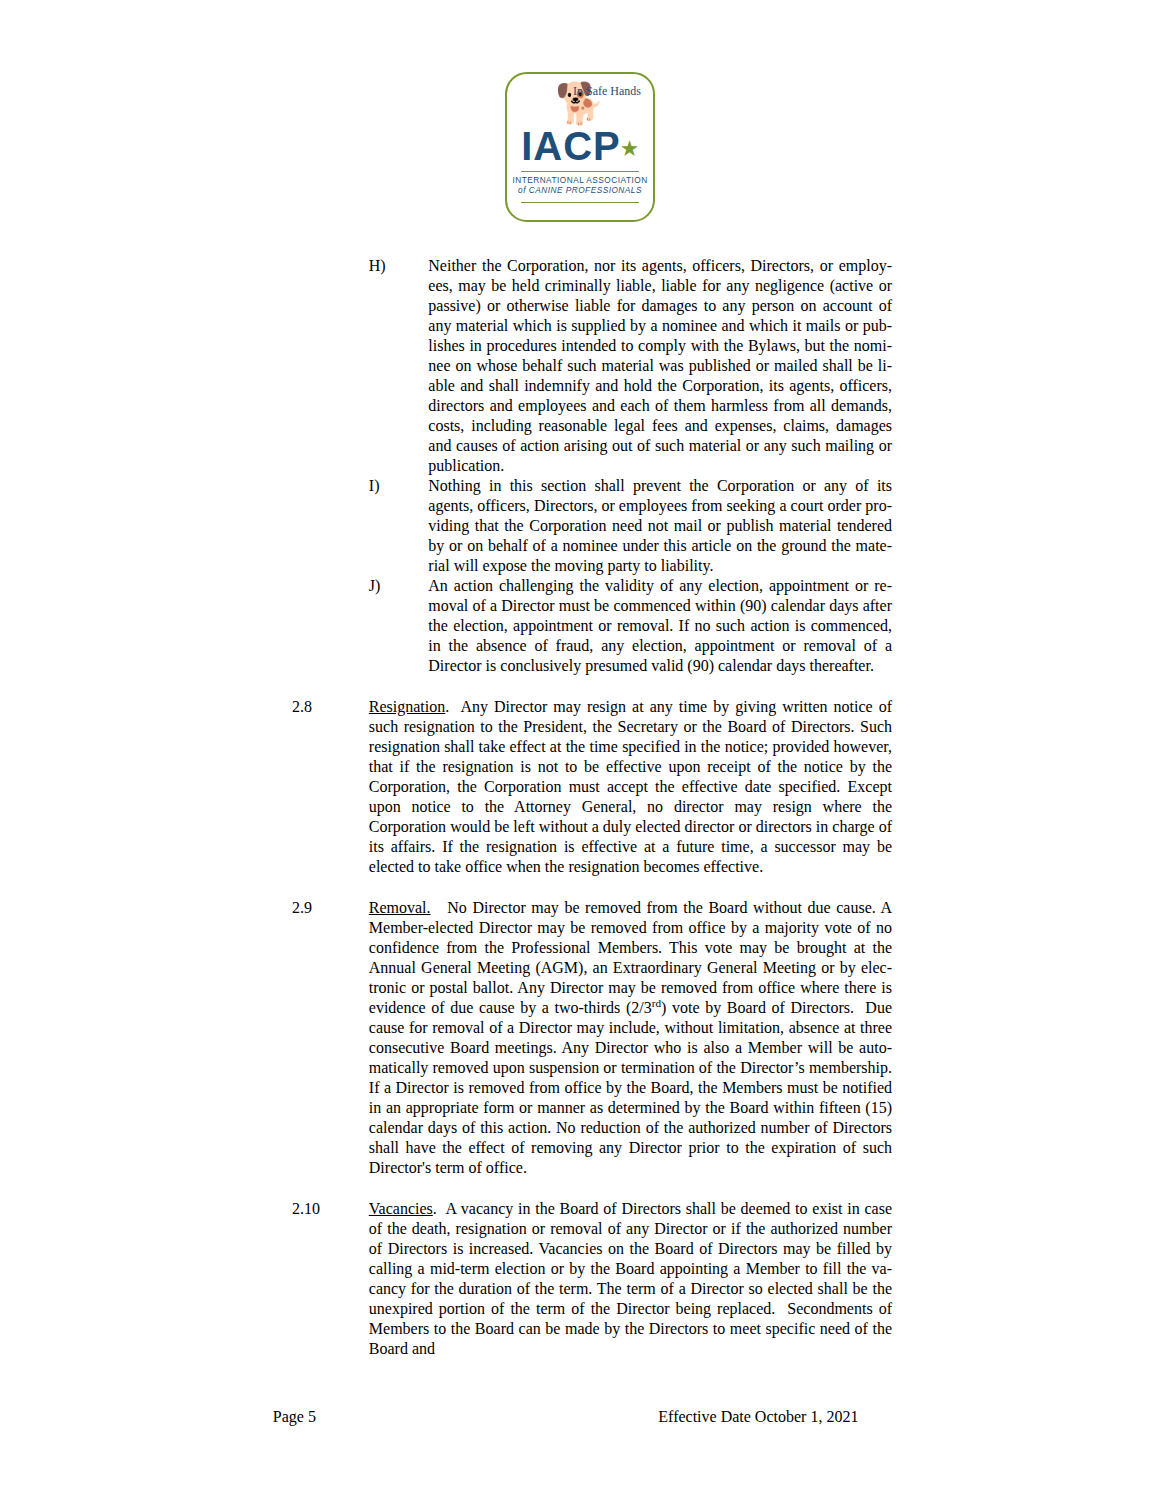In Safe Hands
🐕
IACP★
INTERNATIONAL ASSOCIATION
of CANINE PROFESSIONALS
H) Neither the Corporation, nor its agents, officers, Directors, or employees, may be held criminally liable, liable for any negligence (active or passive) or otherwise liable for damages to any person on account of any material which is supplied by a nominee and which it mails or publishes in procedures intended to comply with the Bylaws, but the nominee on whose behalf such material was published or mailed shall be liable and shall indemnify and hold the Corporation, its agents, officers, directors and employees and each of them harmless from all demands, costs, including reasonable legal fees and expenses, claims, damages and causes of action arising out of such material or any such mailing or publication.
I) Nothing in this section shall prevent the Corporation or any of its agents, officers, Directors, or employees from seeking a court order providing that the Corporation need not mail or publish material tendered by or on behalf of a nominee under this article on the ground the material will expose the moving party to liability.
J) An action challenging the validity of any election, appointment or removal of a Director must be commenced within (90) calendar days after the election, appointment or removal. If no such action is commenced, in the absence of fraud, any election, appointment or removal of a Director is conclusively presumed valid (90) calendar days thereafter.
2.8 Resignation. Any Director may resign at any time by giving written notice of such resignation to the President, the Secretary or the Board of Directors. Such resignation shall take effect at the time specified in the notice; provided however, that if the resignation is not to be effective upon receipt of the notice by the Corporation, the Corporation must accept the effective date specified. Except upon notice to the Attorney General, no director may resign where the Corporation would be left without a duly elected director or directors in charge of its affairs. If the resignation is effective at a future time, a successor may be elected to take office when the resignation becomes effective.
2.9 Removal. No Director may be removed from the Board without due cause. A Member-elected Director may be removed from office by a majority vote of no confidence from the Professional Members. This vote may be brought at the Annual General Meeting (AGM), an Extraordinary General Meeting or by electronic or postal ballot. Any Director may be removed from office where there is evidence of due cause by a two-thirds (2/3rd) vote by Board of Directors. Due cause for removal of a Director may include, without limitation, absence at three consecutive Board meetings. Any Director who is also a Member will be automatically removed upon suspension or termination of the Director’s membership. If a Director is removed from office by the Board, the Members must be notified in an appropriate form or manner as determined by the Board within fifteen (15) calendar days of this action. No reduction of the authorized number of Directors shall have the effect of removing any Director prior to the expiration of such Director's term of office.
2.10 Vacancies. A vacancy in the Board of Directors shall be deemed to exist in case of the death, resignation or removal of any Director or if the authorized number of Directors is increased. Vacancies on the Board of Directors may be filled by calling a mid-term election or by the Board appointing a Member to fill the vacancy for the duration of the term. The term of a Director so elected shall be the unexpired portion of the term of the Director being replaced. Secondments of Members to the Board can be made by the Directors to meet specific need of the Board and
Page 5
Effective Date October 1, 2021